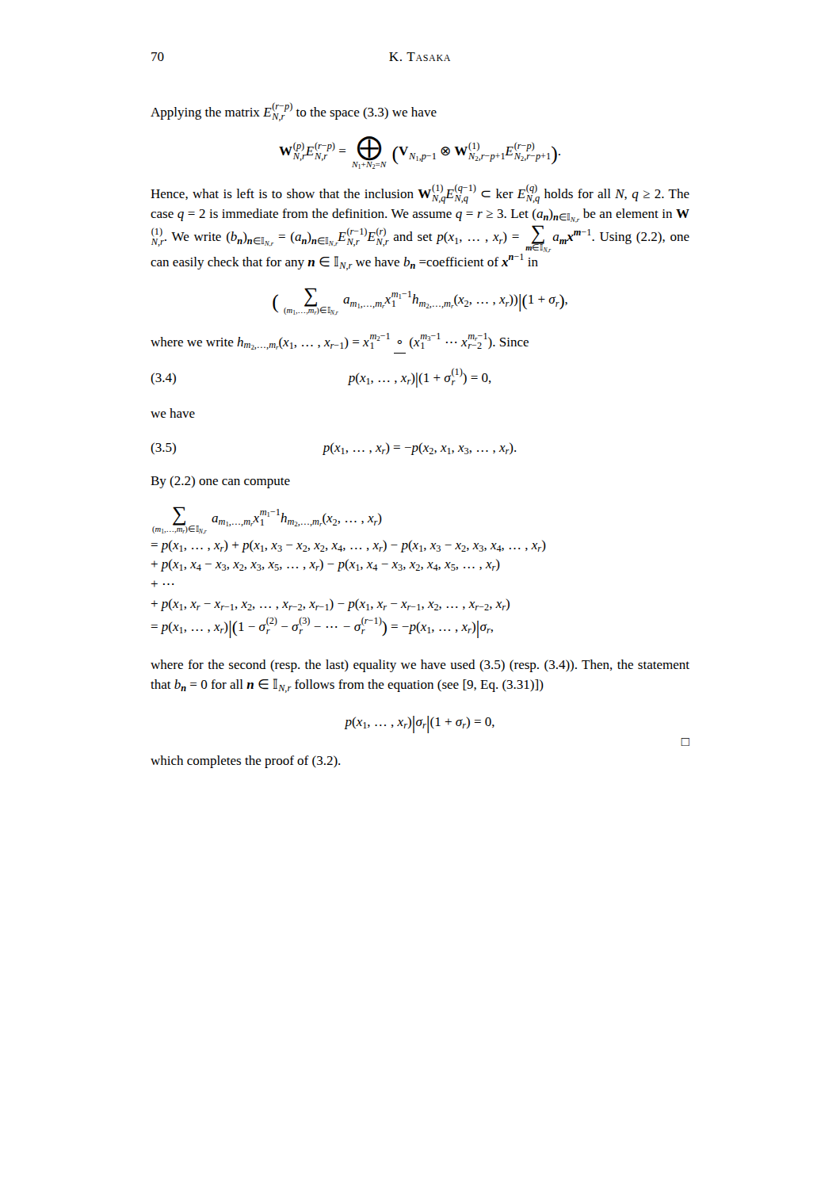70 K. Tasaka
Applying the matrix E(r−p) N,r to the space (3.3) we have
W(p) N,r E(r−p) N,r = ⨁N1+N2=N (V N1,p−1 ⊗ W(1) N2,r−p+1 E(r−p) N2,r−p+1).
Hence, what is left is to show that the inclusion W(1) N,q E(q−1) N,q ⊂ ker E(q) N,q holds for all N, q ≥ 2. The case q = 2 is immediate from the definition. We assume q = r ≥ 3. Let (an)n∈𝕀N,r be an element in W(1) N,r. We write (bn)n∈𝕀N,r = (an)n∈𝕀N,rE(r−1) N,r E(r) N,r and set p(x1, … , xr) = ∑m∈𝕀N,r amxm−1. Using (2.2), one can easily check that for any n ∈ 𝕀N,r we have bn =coefficient of xn−1 in
( ∑(m1,…,mr)∈𝕀N,r am1,…,mrxm1−11 hm2,…,mr(x2, … , xr))|(1 + σr),
where we write hm2,…,mr(x1, … , xr−1) = xm2−11 ∘ (xm3−11 ⋯ xmr−1 r−2). Since
(3.4) p(x1, … , xr)|(1 + σ(1) r) = 0,
we have
(3.5) p(x1, … , xr) = −p(x2, x1, x3, … , xr).
By (2.2) one can compute
∑(m1,…,mr)∈𝕀N,r am1,…,mrxm1−11 hm2,…,mr(x2, … , xr) = p(x1, … , xr) + p(x1, x3 − x2, x2, x4, … , xr) − p(x1, x3 − x2, x3, x4, … , xr) + p(x1, x4 − x3, x2, x3, x5, … , xr) − p(x1, x4 − x3, x2, x4, x5, … , xr) + ⋯ + p(x1, xr − xr−1, x2, … , xr−2, xr−1) − p(x1, xr − xr−1, x2, … , xr−2, xr) = p(x1, … , xr)|(1 − σ(2) r − σ(3) r − ⋯ − σ(r−1) r) = −p(x1, … , xr)|σr,
where for the second (resp. the last) equality we have used (3.5) (resp. (3.4)). Then, the statement that bn = 0 for all n ∈ 𝕀N,r follows from the equation (see [9, Eq. (3.31)])
p(x1, … , xr)|σr|(1 + σr) = 0,
which completes the proof of (3.2).□